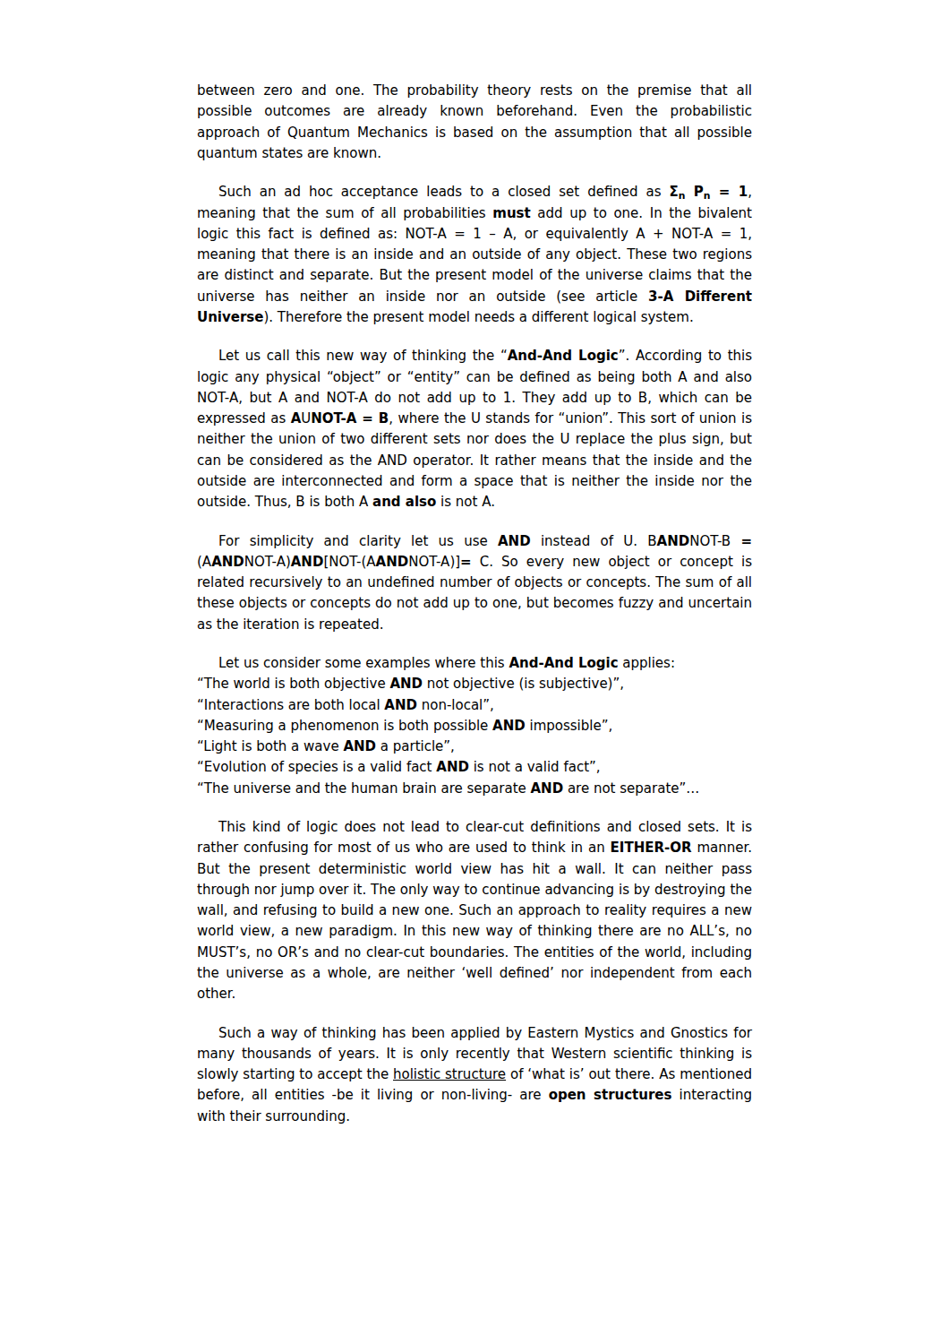between zero and one. The probability theory rests on the premise that all possible outcomes are already known beforehand. Even the probabilistic approach of Quantum Mechanics is based on the assumption that all possible quantum states are known.
Such an ad hoc acceptance leads to a closed set defined as Σn Pn = 1, meaning that the sum of all probabilities must add up to one. In the bivalent logic this fact is defined as: NOT-A = 1 – A, or equivalently A + NOT-A = 1, meaning that there is an inside and an outside of any object. These two regions are distinct and separate. But the present model of the universe claims that the universe has neither an inside nor an outside (see article 3-A Different Universe). Therefore the present model needs a different logical system.
Let us call this new way of thinking the “And-And Logic”. According to this logic any physical “object” or “entity” can be defined as being both A and also NOT-A, but A and NOT-A do not add up to 1. They add up to B, which can be expressed as AUNOT-A = B, where the U stands for “union”. This sort of union is neither the union of two different sets nor does the U replace the plus sign, but can be considered as the AND operator. It rather means that the inside and the outside are interconnected and form a space that is neither the inside nor the outside. Thus, B is both A and also is not A.
For simplicity and clarity let us use AND instead of U. BANDNOT-B = (AANDNOT-A)AND[NOT-(AANDNOT-A)]= C. So every new object or concept is related recursively to an undefined number of objects or concepts. The sum of all these objects or concepts do not add up to one, but becomes fuzzy and uncertain as the iteration is repeated.
Let us consider some examples where this And-And Logic applies:
“The world is both objective AND not objective (is subjective)”,
“Interactions are both local AND non-local”,
“Measuring a phenomenon is both possible AND impossible”,
“Light is both a wave AND a particle”,
“Evolution of species is a valid fact AND is not a valid fact”,
“The universe and the human brain are separate AND are not separate”…
This kind of logic does not lead to clear-cut definitions and closed sets. It is rather confusing for most of us who are used to think in an EITHER-OR manner. But the present deterministic world view has hit a wall. It can neither pass through nor jump over it. The only way to continue advancing is by destroying the wall, and refusing to build a new one. Such an approach to reality requires a new world view, a new paradigm. In this new way of thinking there are no ALL’s, no MUST’s, no OR’s and no clear-cut boundaries. The entities of the world, including the universe as a whole, are neither ‘well defined’ nor independent from each other.
Such a way of thinking has been applied by Eastern Mystics and Gnostics for many thousands of years. It is only recently that Western scientific thinking is slowly starting to accept the holistic structure of ‘what is’ out there. As mentioned before, all entities -be it living or non-living- are open structures interacting with their surrounding.